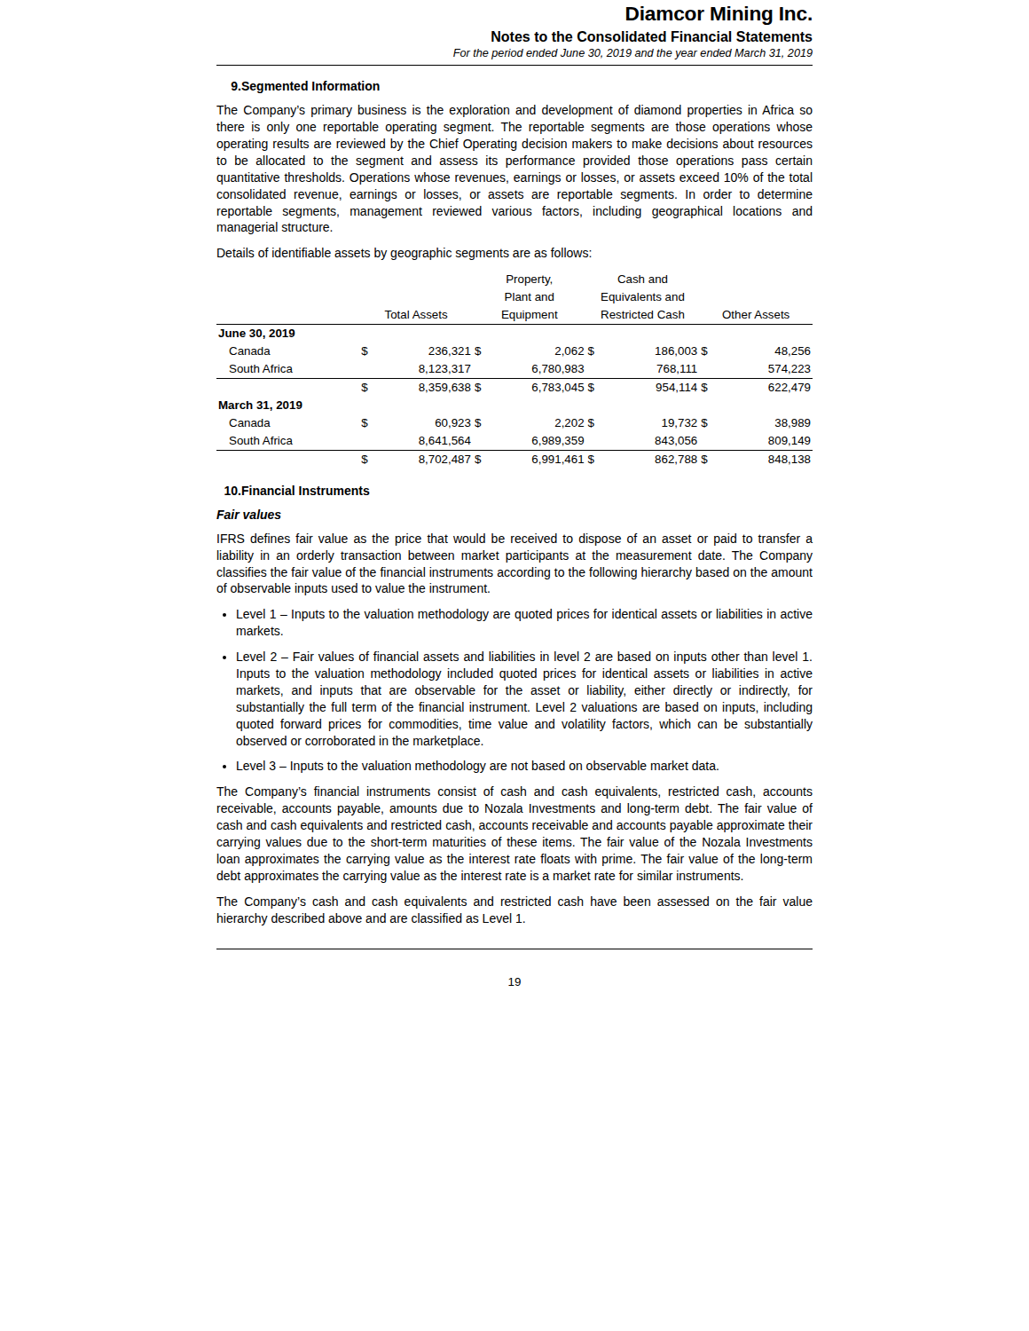Diamcor Mining Inc.
Notes to the Consolidated Financial Statements
For the period ended June 30, 2019 and the year ended March 31, 2019
9. Segmented Information
The Company’s primary business is the exploration and development of diamond properties in Africa so there is only one reportable operating segment. The reportable segments are those operations whose operating results are reviewed by the Chief Operating decision makers to make decisions about resources to be allocated to the segment and assess its performance provided those operations pass certain quantitative thresholds. Operations whose revenues, earnings or losses, or assets exceed 10% of the total consolidated revenue, earnings or losses, or assets are reportable segments. In order to determine reportable segments, management reviewed various factors, including geographical locations and managerial structure.
Details of identifiable assets by geographic segments are as follows:
| | | Property, | Cash and | |
| --- | --- | --- | --- | --- |
| | | Plant and | Equivalents and | |
| | Total Assets | Equipment | Restricted Cash | Other Assets |
| June 30, 2019 |
| Canada | $ | 236,321 | $ | 2,062 | $ | 186,003 | $ | 48,256 |
| South Africa | | 8,123,317 | | 6,780,983 | | 768,111 | | 574,223 |
| | $ | 8,359,638 | $ | 6,783,045 | $ | 954,114 | $ | 622,479 |
| March 31, 2019 |
| Canada | $ | 60,923 | $ | 2,202 | $ | 19,732 | $ | 38,989 |
| South Africa | | 8,641,564 | | 6,989,359 | | 843,056 | | 809,149 |
| | $ | 8,702,487 | $ | 6,991,461 | $ | 862,788 | $ | 848,138 |
10. Financial Instruments
Fair values
IFRS defines fair value as the price that would be received to dispose of an asset or paid to transfer a liability in an orderly transaction between market participants at the measurement date. The Company classifies the fair value of the financial instruments according to the following hierarchy based on the amount of observable inputs used to value the instrument.
Level 1 – Inputs to the valuation methodology are quoted prices for identical assets or liabilities in active markets.
Level 2 – Fair values of financial assets and liabilities in level 2 are based on inputs other than level 1. Inputs to the valuation methodology included quoted prices for identical assets or liabilities in active markets, and inputs that are observable for the asset or liability, either directly or indirectly, for substantially the full term of the financial instrument. Level 2 valuations are based on inputs, including quoted forward prices for commodities, time value and volatility factors, which can be substantially observed or corroborated in the marketplace.
Level 3 – Inputs to the valuation methodology are not based on observable market data.
The Company’s financial instruments consist of cash and cash equivalents, restricted cash, accounts receivable, accounts payable, amounts due to Nozala Investments and long-term debt. The fair value of cash and cash equivalents and restricted cash, accounts receivable and accounts payable approximate their carrying values due to the short-term maturities of these items. The fair value of the Nozala Investments loan approximates the carrying value as the interest rate floats with prime. The fair value of the long-term debt approximates the carrying value as the interest rate is a market rate for similar instruments.
The Company’s cash and cash equivalents and restricted cash have been assessed on the fair value hierarchy described above and are classified as Level 1.
19